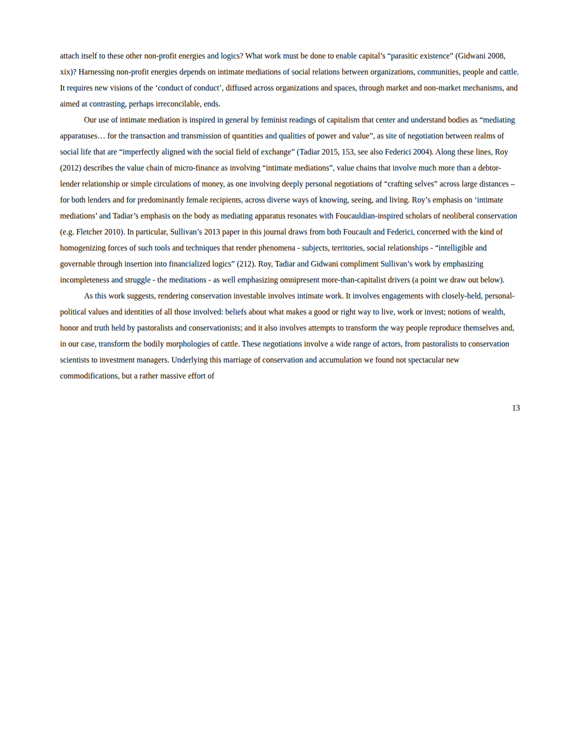attach itself to these other non-profit energies and logics? What work must be done to enable capital’s “parasitic existence” (Gidwani 2008, xix)? Harnessing non-profit energies depends on intimate mediations of social relations between organizations, communities, people and cattle. It requires new visions of the ‘conduct of conduct’, diffused across organizations and spaces, through market and non-market mechanisms, and aimed at contrasting, perhaps irreconcilable, ends.
Our use of intimate mediation is inspired in general by feminist readings of capitalism that center and understand bodies as “mediating apparatuses… for the transaction and transmission of quantities and qualities of power and value”, as site of negotiation between realms of social life that are “imperfectly aligned with the social field of exchange” (Tadiar 2015, 153, see also Federici 2004). Along these lines, Roy (2012) describes the value chain of micro-finance as involving “intimate mediations”, value chains that involve much more than a debtor-lender relationship or simple circulations of money, as one involving deeply personal negotiations of “crafting selves” across large distances – for both lenders and for predominantly female recipients, across diverse ways of knowing, seeing, and living. Roy’s emphasis on ‘intimate mediations’ and Tadiar’s emphasis on the body as mediating apparatus resonates with Foucauldian-inspired scholars of neoliberal conservation (e.g. Fletcher 2010). In particular, Sullivan’s 2013 paper in this journal draws from both Foucault and Federici, concerned with the kind of homogenizing forces of such tools and techniques that render phenomena - subjects, territories, social relationships - “intelligible and governable through insertion into financialized logics” (212). Roy, Tadiar and Gidwani compliment Sullivan’s work by emphasizing incompleteness and struggle - the meditations - as well emphasizing omnipresent more-than-capitalist drivers (a point we draw out below).
As this work suggests, rendering conservation investable involves intimate work. It involves engagements with closely-held, personal-political values and identities of all those involved: beliefs about what makes a good or right way to live, work or invest; notions of wealth, honor and truth held by pastoralists and conservationists; and it also involves attempts to transform the way people reproduce themselves and, in our case, transform the bodily morphologies of cattle. These negotiations involve a wide range of actors, from pastoralists to conservation scientists to investment managers. Underlying this marriage of conservation and accumulation we found not spectacular new commodifications, but a rather massive effort of
13